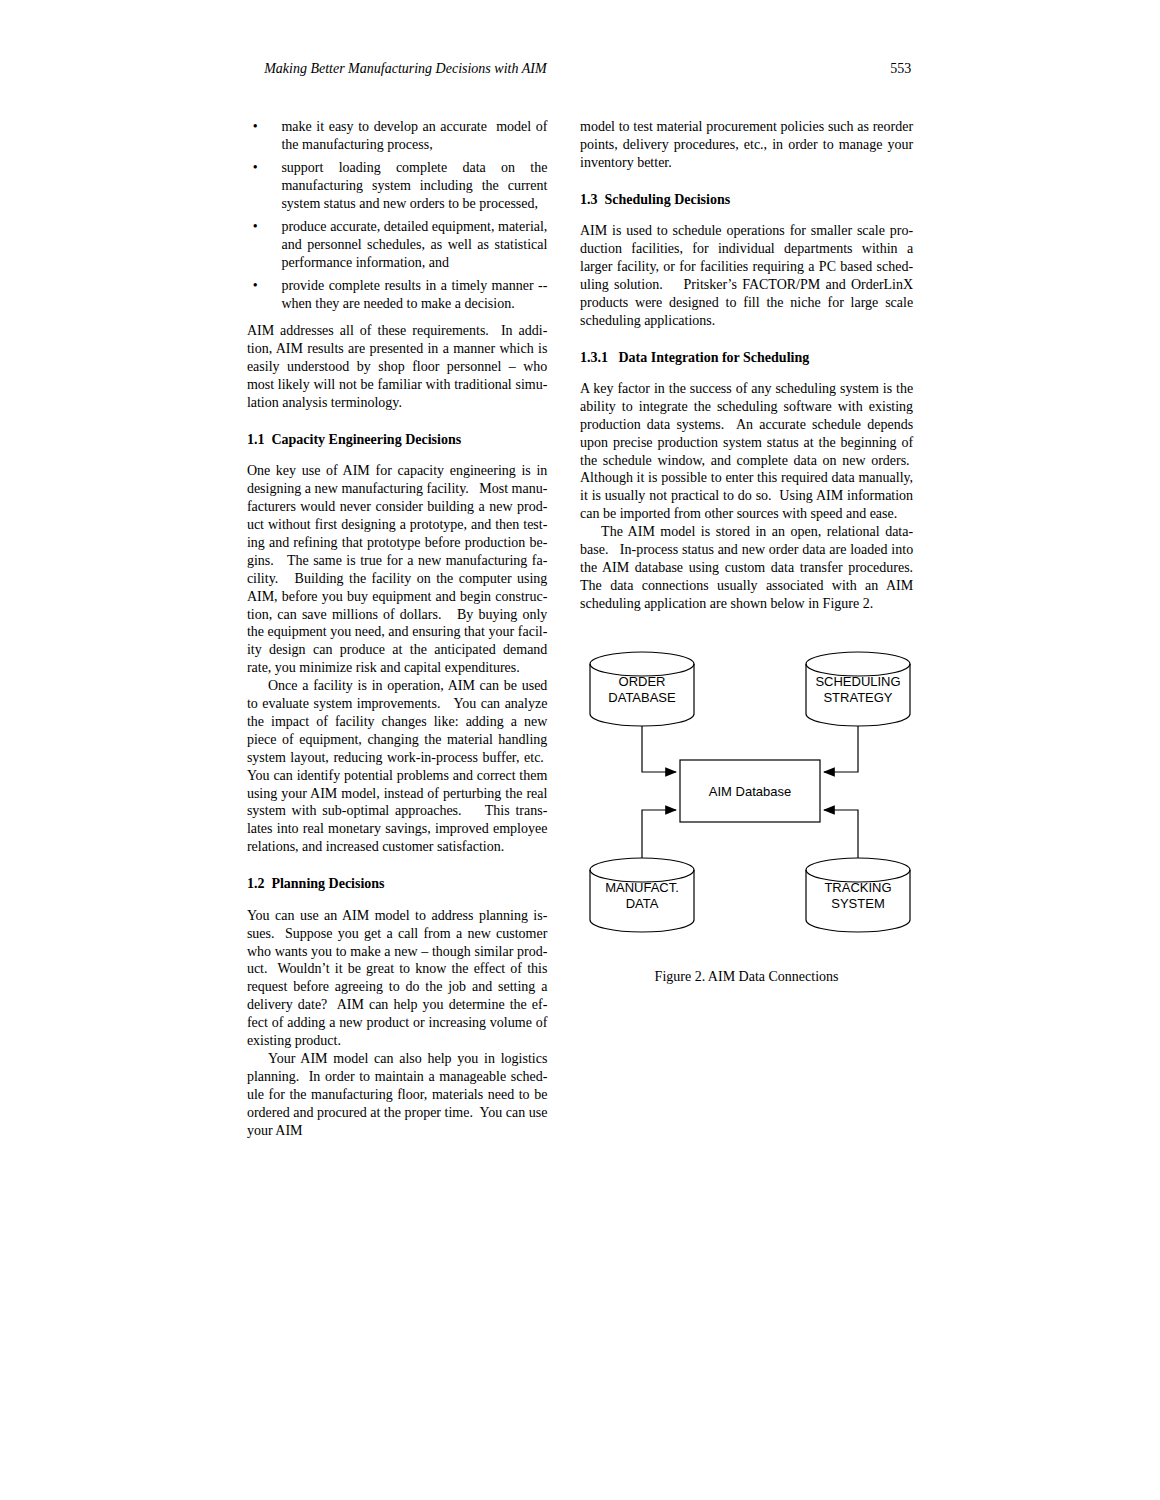Making Better Manufacturing Decisions with AIM 553
make it easy to develop an accurate model of the manufacturing process,
support loading complete data on the manufacturing system including the current system status and new orders to be processed,
produce accurate, detailed equipment, material, and personnel schedules, as well as statistical performance information, and
provide complete results in a timely manner -- when they are needed to make a decision.
AIM addresses all of these requirements. In addition, AIM results are presented in a manner which is easily understood by shop floor personnel – who most likely will not be familiar with traditional simulation analysis terminology.
1.1 Capacity Engineering Decisions
One key use of AIM for capacity engineering is in designing a new manufacturing facility. Most manufacturers would never consider building a new product without first designing a prototype, and then testing and refining that prototype before production begins. The same is true for a new manufacturing facility. Building the facility on the computer using AIM, before you buy equipment and begin construction, can save millions of dollars. By buying only the equipment you need, and ensuring that your facility design can produce at the anticipated demand rate, you minimize risk and capital expenditures.
Once a facility is in operation, AIM can be used to evaluate system improvements. You can analyze the impact of facility changes like: adding a new piece of equipment, changing the material handling system layout, reducing work-in-process buffer, etc. You can identify potential problems and correct them using your AIM model, instead of perturbing the real system with sub-optimal approaches. This translates into real monetary savings, improved employee relations, and increased customer satisfaction.
1.2 Planning Decisions
You can use an AIM model to address planning issues. Suppose you get a call from a new customer who wants you to make a new – though similar product. Wouldn’t it be great to know the effect of this request before agreeing to do the job and setting a delivery date? AIM can help you determine the effect of adding a new product or increasing volume of existing product.
Your AIM model can also help you in logistics planning. In order to maintain a manageable schedule for the manufacturing floor, materials need to be ordered and procured at the proper time. You can use your AIM
model to test material procurement policies such as reorder points, delivery procedures, etc., in order to manage your inventory better.
1.3 Scheduling Decisions
AIM is used to schedule operations for smaller scale production facilities, for individual departments within a larger facility, or for facilities requiring a PC based scheduling solution. Pritsker’s FACTOR/PM and OrderLinX products were designed to fill the niche for large scale scheduling applications.
1.3.1 Data Integration for Scheduling
A key factor in the success of any scheduling system is the ability to integrate the scheduling software with existing production data systems. An accurate schedule depends upon precise production system status at the beginning of the schedule window, and complete data on new orders. Although it is possible to enter this required data manually, it is usually not practical to do so. Using AIM information can be imported from other sources with speed and ease.
The AIM model is stored in an open, relational database. In-process status and new order data are loaded into the AIM database using custom data transfer procedures. The data connections usually associated with an AIM scheduling application are shown below in Figure 2.
ORDER DATABASE SCHEDULING STRATEGY MANUFACT. DATA TRACKING SYSTEM AIM Database
Figure 2. AIM Data Connections